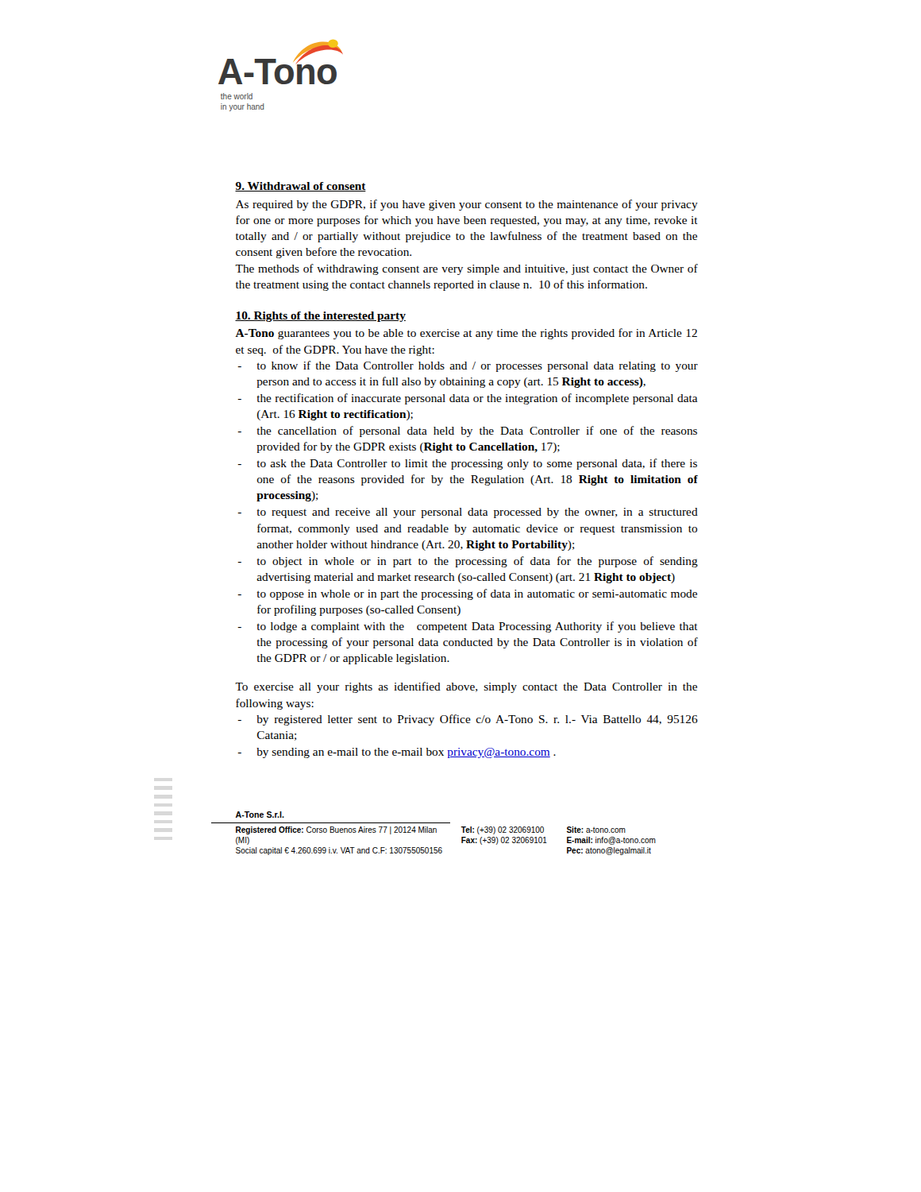A-Tono
the world
in your hand
9. Withdrawal of consent
As required by the GDPR, if you have given your consent to the maintenance of your privacy for one or more purposes for which you have been requested, you may, at any time, revoke it totally and / or partially without prejudice to the lawfulness of the treatment based on the consent given before the revocation.
The methods of withdrawing consent are very simple and intuitive, just contact the Owner of the treatment using the contact channels reported in clause n. 10 of this information.
10. Rights of the interested party
A-Tono guarantees you to be able to exercise at any time the rights provided for in Article 12 et seq. of the GDPR. You have the right:
to know if the Data Controller holds and / or processes personal data relating to your person and to access it in full also by obtaining a copy (art. 15 Right to access),
the rectification of inaccurate personal data or the integration of incomplete personal data (Art. 16 Right to rectification);
the cancellation of personal data held by the Data Controller if one of the reasons provided for by the GDPR exists (Right to Cancellation, 17);
to ask the Data Controller to limit the processing only to some personal data, if there is one of the reasons provided for by the Regulation (Art. 18 Right to limitation of processing);
to request and receive all your personal data processed by the owner, in a structured format, commonly used and readable by automatic device or request transmission to another holder without hindrance (Art. 20, Right to Portability);
to object in whole or in part to the processing of data for the purpose of sending advertising material and market research (so-called Consent) (art. 21 Right to object)
to oppose in whole or in part the processing of data in automatic or semi-automatic mode for profiling purposes (so-called Consent)
to lodge a complaint with the competent Data Processing Authority if you believe that the processing of your personal data conducted by the Data Controller is in violation of the GDPR or / or applicable legislation.
To exercise all your rights as identified above, simply contact the Data Controller in the following ways:
by registered letter sent to Privacy Office c/o A-Tono S. r. l.- Via Battello 44, 95126 Catania;
by sending an e-mail to the e-mail box privacy@a-tono.com .
A-Tone S.r.l.
| Registered Office: Corso Buenos Aires 77 / 20124 Milan (MI) Social capital € 4.260.699 i.v. VAT and C.F: 130755050156 | Tel: (+39) 02 32069100 Fax: (+39) 02 32069101 | Site: a-tono.com E-mail: info@a-tono.com Pec: atono@legalmail.it |